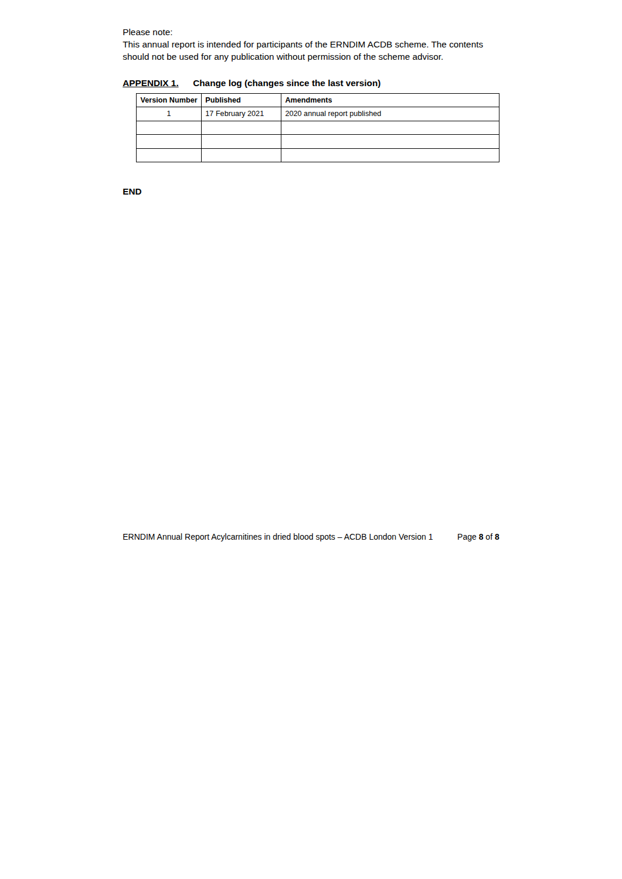Please note:
This annual report is intended for participants of the ERNDIM ACDB scheme. The contents should not be used for any publication without permission of the scheme advisor.
APPENDIX 1. Change log (changes since the last version)
| Version Number | Published | Amendments |
| --- | --- | --- |
| 1 | 17 February 2021 | 2020 annual report published |
END
ERNDIM Annual Report Acylcarnitines in dried blood spots – ACDB London Version 1
Page 8 of 8